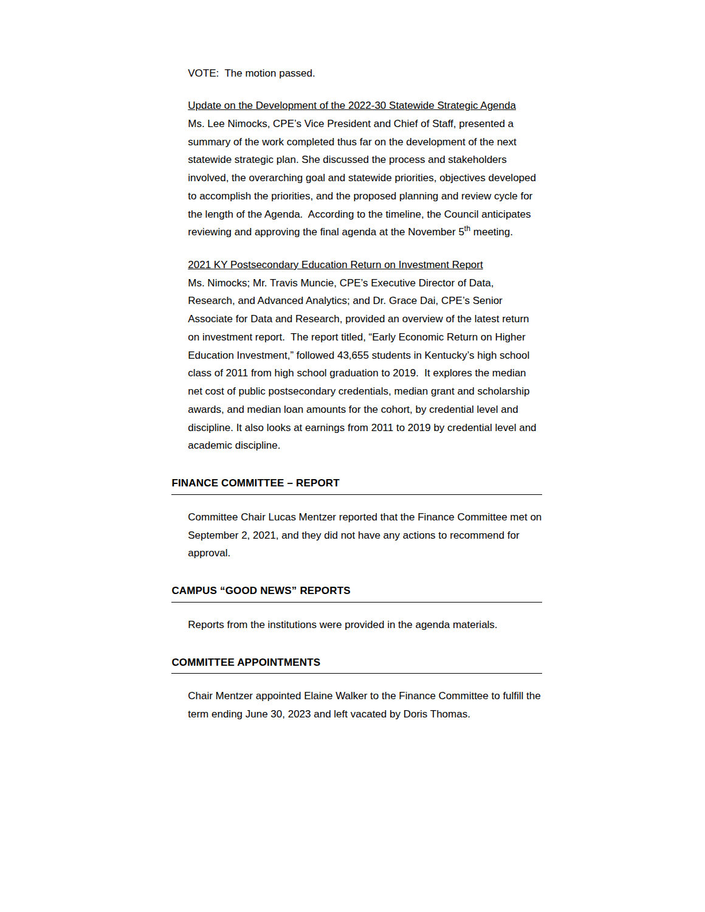VOTE: The motion passed.
Update on the Development of the 2022-30 Statewide Strategic Agenda
Ms. Lee Nimocks, CPE’s Vice President and Chief of Staff, presented a summary of the work completed thus far on the development of the next statewide strategic plan. She discussed the process and stakeholders involved, the overarching goal and statewide priorities, objectives developed to accomplish the priorities, and the proposed planning and review cycle for the length of the Agenda. According to the timeline, the Council anticipates reviewing and approving the final agenda at the November 5th meeting.
2021 KY Postsecondary Education Return on Investment Report
Ms. Nimocks; Mr. Travis Muncie, CPE’s Executive Director of Data, Research, and Advanced Analytics; and Dr. Grace Dai, CPE’s Senior Associate for Data and Research, provided an overview of the latest return on investment report. The report titled, “Early Economic Return on Higher Education Investment,” followed 43,655 students in Kentucky’s high school class of 2011 from high school graduation to 2019. It explores the median net cost of public postsecondary credentials, median grant and scholarship awards, and median loan amounts for the cohort, by credential level and discipline. It also looks at earnings from 2011 to 2019 by credential level and academic discipline.
FINANCE COMMITTEE – REPORT
Committee Chair Lucas Mentzer reported that the Finance Committee met on September 2, 2021, and they did not have any actions to recommend for approval.
CAMPUS “GOOD NEWS” REPORTS
Reports from the institutions were provided in the agenda materials.
COMMITTEE APPOINTMENTS
Chair Mentzer appointed Elaine Walker to the Finance Committee to fulfill the term ending June 30, 2023 and left vacated by Doris Thomas.